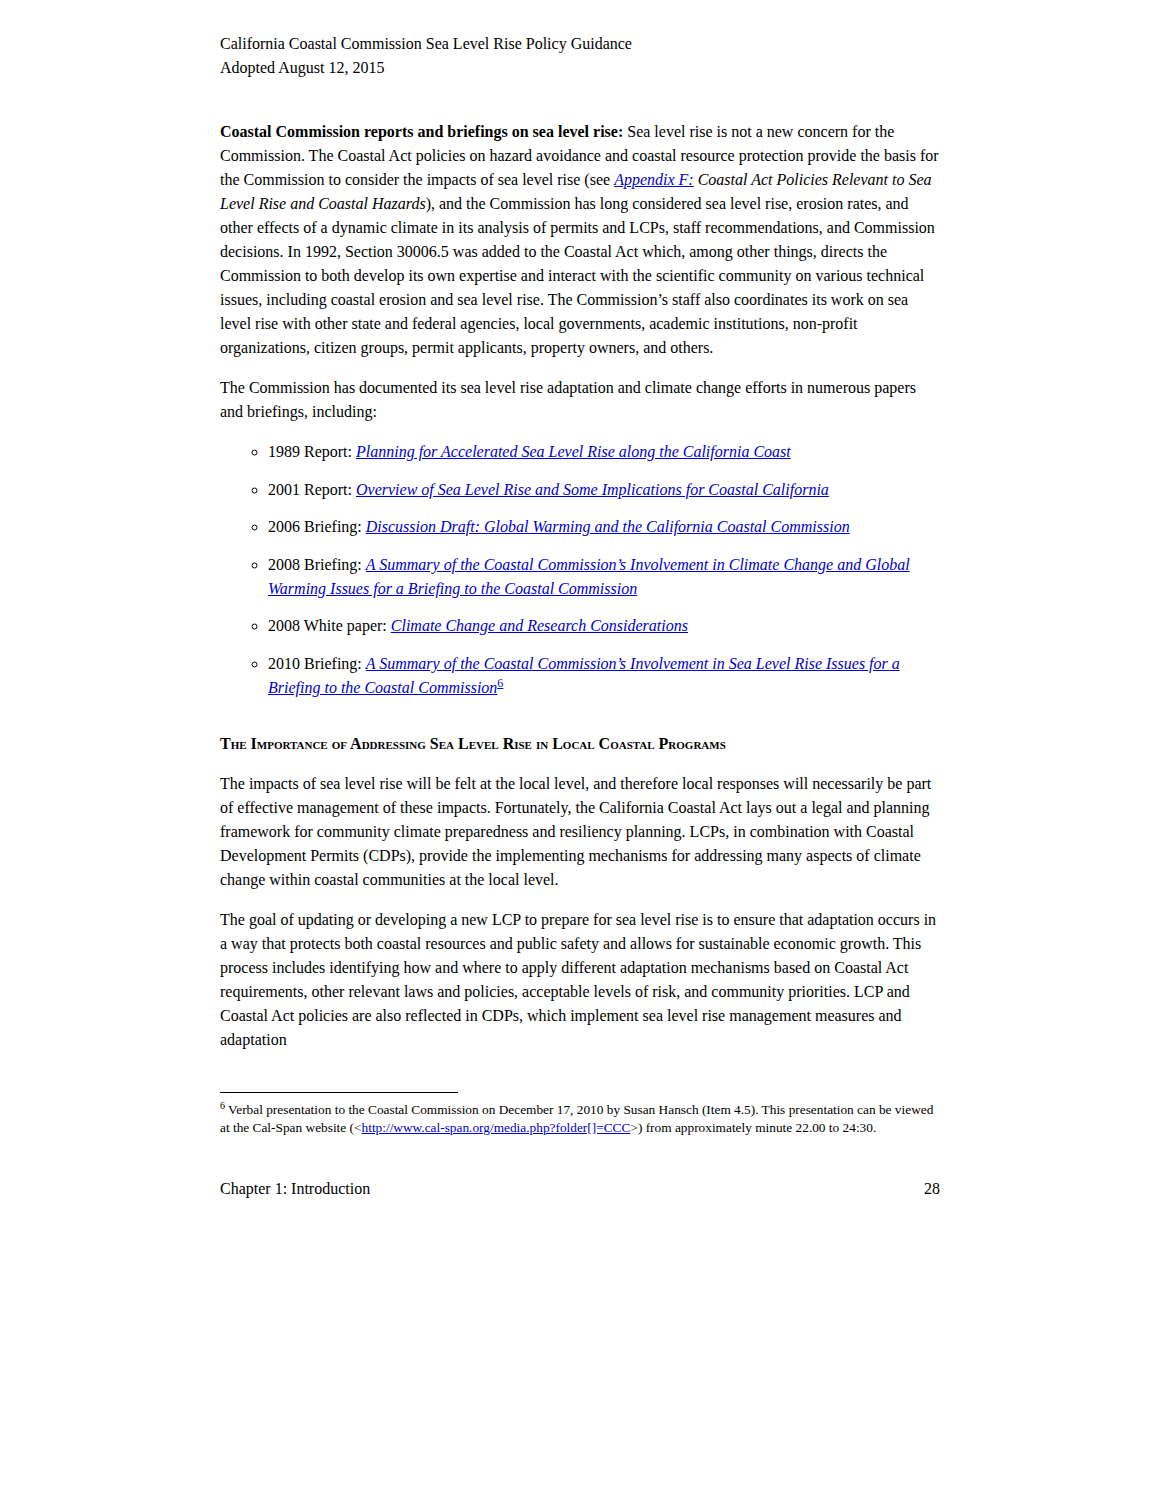California Coastal Commission Sea Level Rise Policy Guidance
Adopted August 12, 2015
Coastal Commission reports and briefings on sea level rise: Sea level rise is not a new concern for the Commission. The Coastal Act policies on hazard avoidance and coastal resource protection provide the basis for the Commission to consider the impacts of sea level rise (see Appendix F: Coastal Act Policies Relevant to Sea Level Rise and Coastal Hazards), and the Commission has long considered sea level rise, erosion rates, and other effects of a dynamic climate in its analysis of permits and LCPs, staff recommendations, and Commission decisions. In 1992, Section 30006.5 was added to the Coastal Act which, among other things, directs the Commission to both develop its own expertise and interact with the scientific community on various technical issues, including coastal erosion and sea level rise. The Commission’s staff also coordinates its work on sea level rise with other state and federal agencies, local governments, academic institutions, non-profit organizations, citizen groups, permit applicants, property owners, and others.
The Commission has documented its sea level rise adaptation and climate change efforts in numerous papers and briefings, including:
1989 Report: Planning for Accelerated Sea Level Rise along the California Coast
2001 Report: Overview of Sea Level Rise and Some Implications for Coastal California
2006 Briefing: Discussion Draft: Global Warming and the California Coastal Commission
2008 Briefing: A Summary of the Coastal Commission’s Involvement in Climate Change and Global Warming Issues for a Briefing to the Coastal Commission
2008 White paper: Climate Change and Research Considerations
2010 Briefing: A Summary of the Coastal Commission’s Involvement in Sea Level Rise Issues for a Briefing to the Coastal Commission6
The Importance of Addressing Sea Level Rise in Local Coastal Programs
The impacts of sea level rise will be felt at the local level, and therefore local responses will necessarily be part of effective management of these impacts. Fortunately, the California Coastal Act lays out a legal and planning framework for community climate preparedness and resiliency planning. LCPs, in combination with Coastal Development Permits (CDPs), provide the implementing mechanisms for addressing many aspects of climate change within coastal communities at the local level.
The goal of updating or developing a new LCP to prepare for sea level rise is to ensure that adaptation occurs in a way that protects both coastal resources and public safety and allows for sustainable economic growth. This process includes identifying how and where to apply different adaptation mechanisms based on Coastal Act requirements, other relevant laws and policies, acceptable levels of risk, and community priorities. LCP and Coastal Act policies are also reflected in CDPs, which implement sea level rise management measures and adaptation
6 Verbal presentation to the Coastal Commission on December 17, 2010 by Susan Hansch (Item 4.5). This presentation can be viewed at the Cal-Span website (<http://www.cal-span.org/media.php?folder[]=CCC>) from approximately minute 22.00 to 24:30.
Chapter 1: Introduction 28